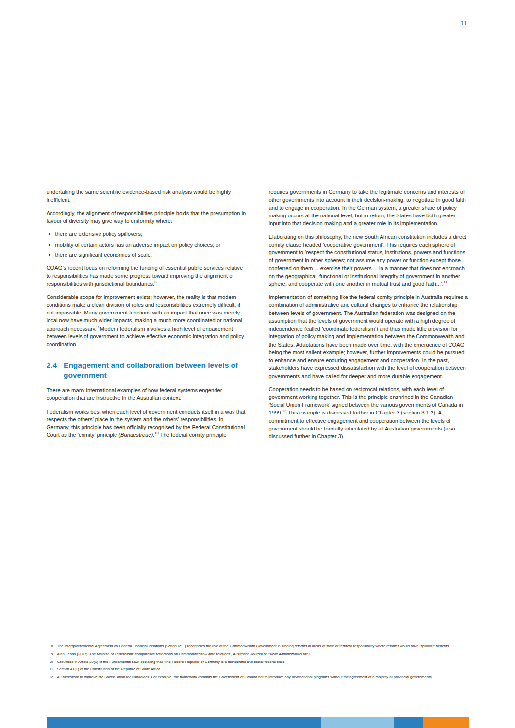11
undertaking the same scientific evidence-based risk analysis would be highly inefficient.
Accordingly, the alignment of responsibilities principle holds that the presumption in favour of diversity may give way to uniformity where:
there are extensive policy spillovers;
mobility of certain actors has an adverse impact on policy choices; or
there are significant economies of scale.
COAG’s recent focus on reforming the funding of essential public services relative to responsibilities has made some progress toward improving the alignment of responsibilities with jurisdictional boundaries.8
Considerable scope for improvement exists; however, the reality is that modern conditions make a clean division of roles and responsibilities extremely difficult, if not impossible. Many government functions with an impact that once was merely local now have much wider impacts, making a much more coordinated or national approach necessary.9 Modern federalism involves a high level of engagement between levels of government to achieve effective economic integration and policy coordination.
2.4 Engagement and collaboration between levels of government
There are many international examples of how federal systems engender cooperation that are instructive in the Australian context.
Federalism works best when each level of government conducts itself in a way that respects the others’ place in the system and the others’ responsibilities. In Germany, this principle has been officially recognised by the Federal Constitutional Court as the ‘comity’ principle (Bundestreue).10 The federal comity principle requires governments in Germany to take the legitimate concerns and interests of other governments into account in their decision-making, to negotiate in good faith and to engage in cooperation. In the German system, a greater share of policy making occurs at the national level, but in return, the States have both greater input into that decision making and a greater role in its implementation.
Elaborating on this philosophy, the new South African constitution includes a direct comity clause headed ‘cooperative government’. This requires each sphere of government to ‘respect the constitutional status, institutions, powers and functions of government in other spheres; not assume any power or function except those conferred on them ... exercise their powers ... in a manner that does not encroach on the geographical, functional or institutional integrity of government in another sphere; and cooperate with one another in mutual trust and good faith...’.11
Implementation of something like the federal comity principle in Australia requires a combination of administrative and cultural changes to enhance the relationship between levels of government. The Australian federation was designed on the assumption that the levels of government would operate with a high degree of independence (called ‘coordinate federalism’) and thus made little provision for integration of policy making and implementation between the Commonwealth and the States. Adaptations have been made over time, with the emergence of COAG being the most salient example; however, further improvements could be pursued to enhance and ensure enduring engagement and cooperation. In the past, stakeholders have expressed dissatisfaction with the level of cooperation between governments and have called for deeper and more durable engagement.
Cooperation needs to be based on reciprocal relations, with each level of government working together. This is the principle enshrined in the Canadian ‘Social Union Framework’ signed between the various governments of Canada in 1999.12 This example is discussed further in Chapter 3 (section 3.1.2). A commitment to effective engagement and cooperation between the levels of government should be formally articulated by all Australian governments (also discussed further in Chapter 3).
8
The Intergovernmental Agreement on Federal Financial Relations (Schedule E) recognises the role of the Commonwealth Government in funding reforms in areas of state or territory responsibility where reforms would have ‘spillover’ benefits.
9
Alan Fenna (2007) ‘The Malaise of Federalism: comparative reflections on Commonwealth–State relations’, Australian Journal of Public Administration 66:3
10
Grounded in Article 20(1) of the Fundamental Law, declaring that ‘The Federal Republic of Germany is a democratic and social federal state’
11
Section 41(1) of the Constitution of the Republic of South Africa
12
A Framework to Improve the Social Union for Canadians. For example, the framework commits the Government of Canada not to introduce any new national programs ‘without the agreement of a majority of provincial governments’.